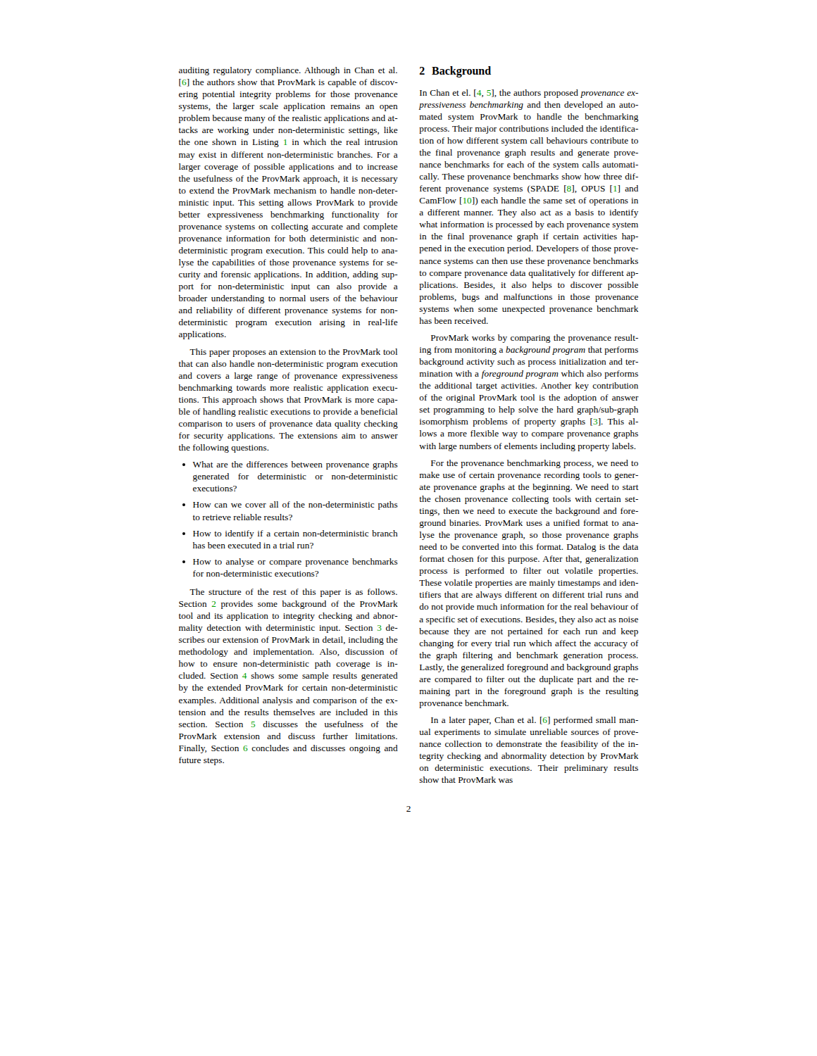auditing regulatory compliance. Although in Chan et al. [6] the authors show that ProvMark is capable of discovering potential integrity problems for those provenance systems, the larger scale application remains an open problem because many of the realistic applications and attacks are working under non-deterministic settings, like the one shown in Listing 1 in which the real intrusion may exist in different non-deterministic branches. For a larger coverage of possible applications and to increase the usefulness of the ProvMark approach, it is necessary to extend the ProvMark mechanism to handle non-deterministic input. This setting allows ProvMark to provide better expressiveness benchmarking functionality for provenance systems on collecting accurate and complete provenance information for both deterministic and non-deterministic program execution. This could help to analyse the capabilities of those provenance systems for security and forensic applications. In addition, adding support for non-deterministic input can also provide a broader understanding to normal users of the behaviour and reliability of different provenance systems for non-deterministic program execution arising in real-life applications.
This paper proposes an extension to the ProvMark tool that can also handle non-deterministic program execution and covers a large range of provenance expressiveness benchmarking towards more realistic application executions. This approach shows that ProvMark is more capable of handling realistic executions to provide a beneficial comparison to users of provenance data quality checking for security applications. The extensions aim to answer the following questions.
What are the differences between provenance graphs generated for deterministic or non-deterministic executions?
How can we cover all of the non-deterministic paths to retrieve reliable results?
How to identify if a certain non-deterministic branch has been executed in a trial run?
How to analyse or compare provenance benchmarks for non-deterministic executions?
The structure of the rest of this paper is as follows. Section 2 provides some background of the ProvMark tool and its application to integrity checking and abnormality detection with deterministic input. Section 3 describes our extension of ProvMark in detail, including the methodology and implementation. Also, discussion of how to ensure non-deterministic path coverage is included. Section 4 shows some sample results generated by the extended ProvMark for certain non-deterministic examples. Additional analysis and comparison of the extension and the results themselves are included in this section. Section 5 discusses the usefulness of the ProvMark extension and discuss further limitations. Finally, Section 6 concludes and discusses ongoing and future steps.
2 Background
In Chan et el. [4, 5], the authors proposed provenance expressiveness benchmarking and then developed an automated system ProvMark to handle the benchmarking process. Their major contributions included the identification of how different system call behaviours contribute to the final provenance graph results and generate provenance benchmarks for each of the system calls automatically. These provenance benchmarks show how three different provenance systems (SPADE [8], OPUS [1] and CamFlow [10]) each handle the same set of operations in a different manner. They also act as a basis to identify what information is processed by each provenance system in the final provenance graph if certain activities happened in the execution period. Developers of those provenance systems can then use these provenance benchmarks to compare provenance data qualitatively for different applications. Besides, it also helps to discover possible problems, bugs and malfunctions in those provenance systems when some unexpected provenance benchmark has been received.
ProvMark works by comparing the provenance resulting from monitoring a background program that performs background activity such as process initialization and termination with a foreground program which also performs the additional target activities. Another key contribution of the original ProvMark tool is the adoption of answer set programming to help solve the hard graph/sub-graph isomorphism problems of property graphs [3]. This allows a more flexible way to compare provenance graphs with large numbers of elements including property labels.
For the provenance benchmarking process, we need to make use of certain provenance recording tools to generate provenance graphs at the beginning. We need to start the chosen provenance collecting tools with certain settings, then we need to execute the background and foreground binaries. ProvMark uses a unified format to analyse the provenance graph, so those provenance graphs need to be converted into this format. Datalog is the data format chosen for this purpose. After that, generalization process is performed to filter out volatile properties. These volatile properties are mainly timestamps and identifiers that are always different on different trial runs and do not provide much information for the real behaviour of a specific set of executions. Besides, they also act as noise because they are not pertained for each run and keep changing for every trial run which affect the accuracy of the graph filtering and benchmark generation process. Lastly, the generalized foreground and background graphs are compared to filter out the duplicate part and the remaining part in the foreground graph is the resulting provenance benchmark.
In a later paper, Chan et al. [6] performed small manual experiments to simulate unreliable sources of provenance collection to demonstrate the feasibility of the integrity checking and abnormality detection by ProvMark on deterministic executions. Their preliminary results show that ProvMark was
2